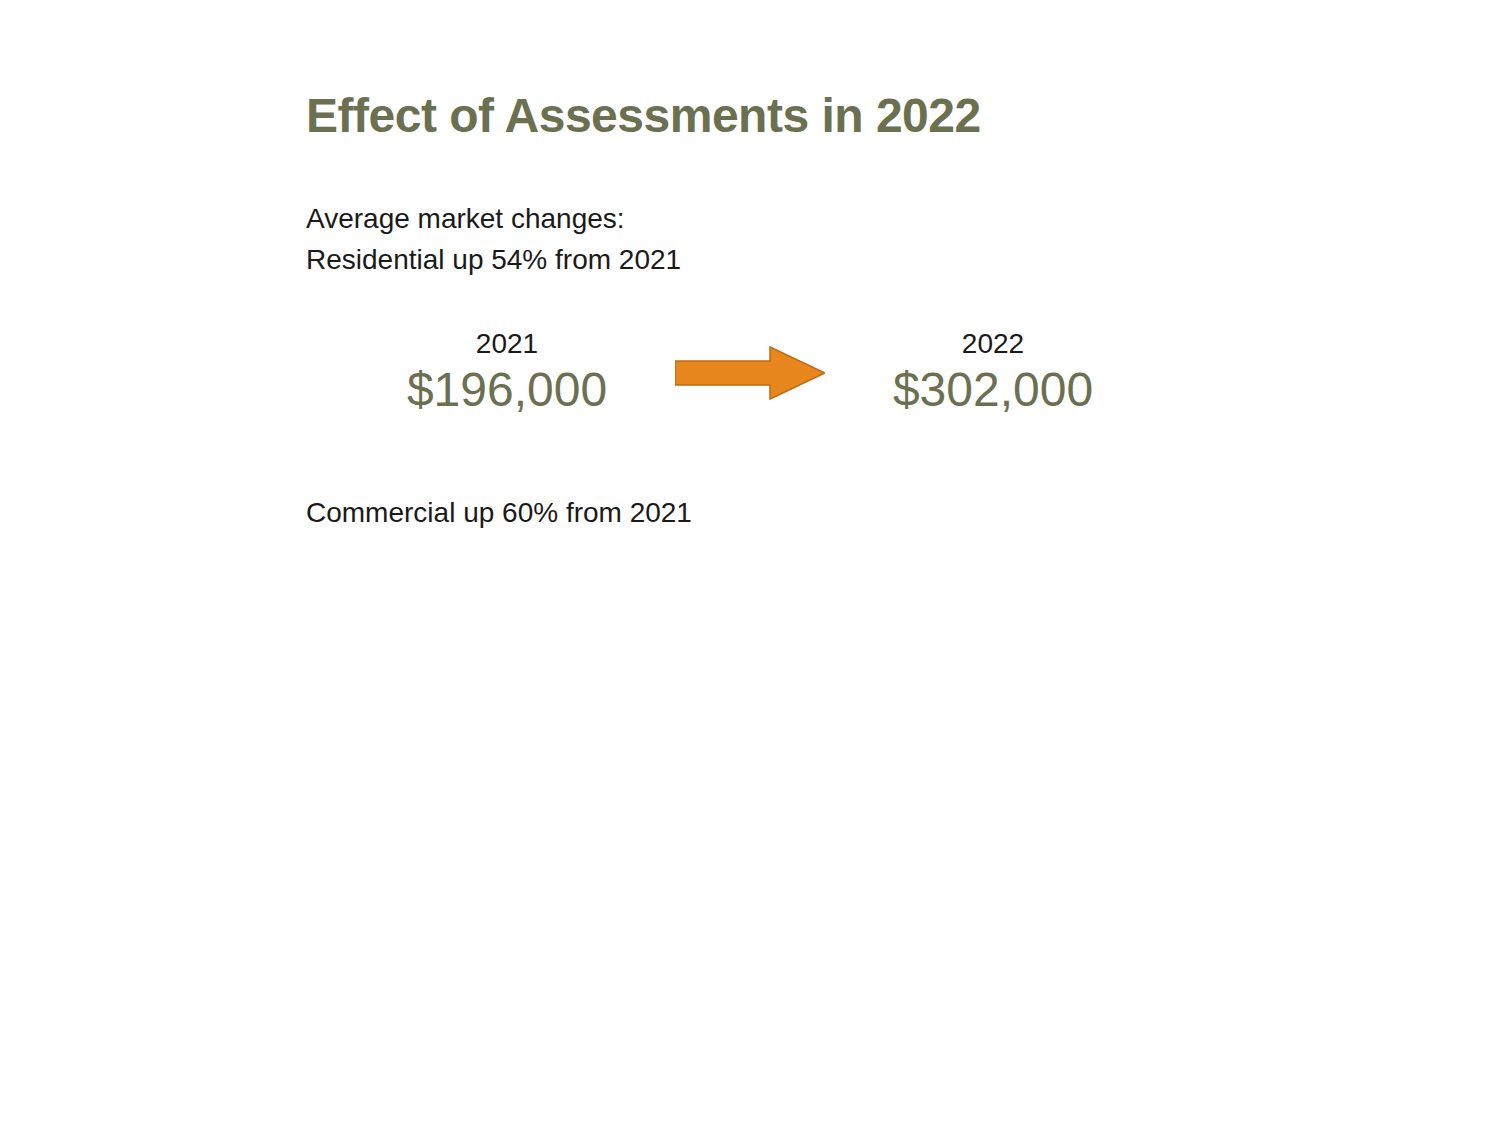Effect of Assessments in 2022
Average market changes:
Residential up 54% from 2021
2021
$196,000
2022
$302,000
Commercial up 60% from 2021